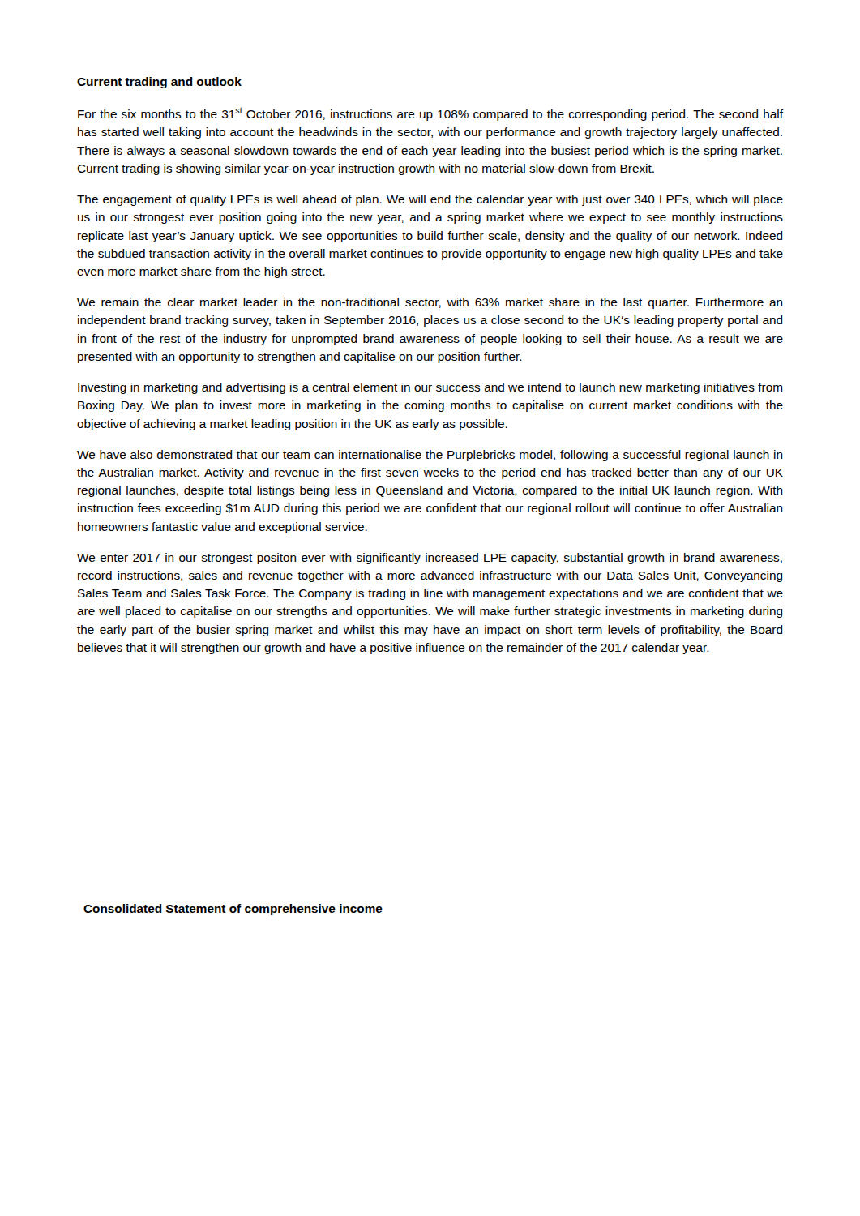Current trading and outlook
For the six months to the 31st October 2016, instructions are up 108% compared to the corresponding period. The second half has started well taking into account the headwinds in the sector, with our performance and growth trajectory largely unaffected. There is always a seasonal slowdown towards the end of each year leading into the busiest period which is the spring market. Current trading is showing similar year-on-year instruction growth with no material slow-down from Brexit.
The engagement of quality LPEs is well ahead of plan. We will end the calendar year with just over 340 LPEs, which will place us in our strongest ever position going into the new year, and a spring market where we expect to see monthly instructions replicate last year’s January uptick. We see opportunities to build further scale, density and the quality of our network. Indeed the subdued transaction activity in the overall market continues to provide opportunity to engage new high quality LPEs and take even more market share from the high street.
We remain the clear market leader in the non-traditional sector, with 63% market share in the last quarter. Furthermore an independent brand tracking survey, taken in September 2016, places us a close second to the UK‘s leading property portal and in front of the rest of the industry for unprompted brand awareness of people looking to sell their house. As a result we are presented with an opportunity to strengthen and capitalise on our position further.
Investing in marketing and advertising is a central element in our success and we intend to launch new marketing initiatives from Boxing Day. We plan to invest more in marketing in the coming months to capitalise on current market conditions with the objective of achieving a market leading position in the UK as early as possible.
We have also demonstrated that our team can internationalise the Purplebricks model, following a successful regional launch in the Australian market. Activity and revenue in the first seven weeks to the period end has tracked better than any of our UK regional launches, despite total listings being less in Queensland and Victoria, compared to the initial UK launch region. With instruction fees exceeding $1m AUD during this period we are confident that our regional rollout will continue to offer Australian homeowners fantastic value and exceptional service.
We enter 2017 in our strongest positon ever with significantly increased LPE capacity, substantial growth in brand awareness, record instructions, sales and revenue together with a more advanced infrastructure with our Data Sales Unit, Conveyancing Sales Team and Sales Task Force. The Company is trading in line with management expectations and we are confident that we are well placed to capitalise on our strengths and opportunities. We will make further strategic investments in marketing during the early part of the busier spring market and whilst this may have an impact on short term levels of profitability, the Board believes that it will strengthen our growth and have a positive influence on the remainder of the 2017 calendar year.
Consolidated Statement of comprehensive income